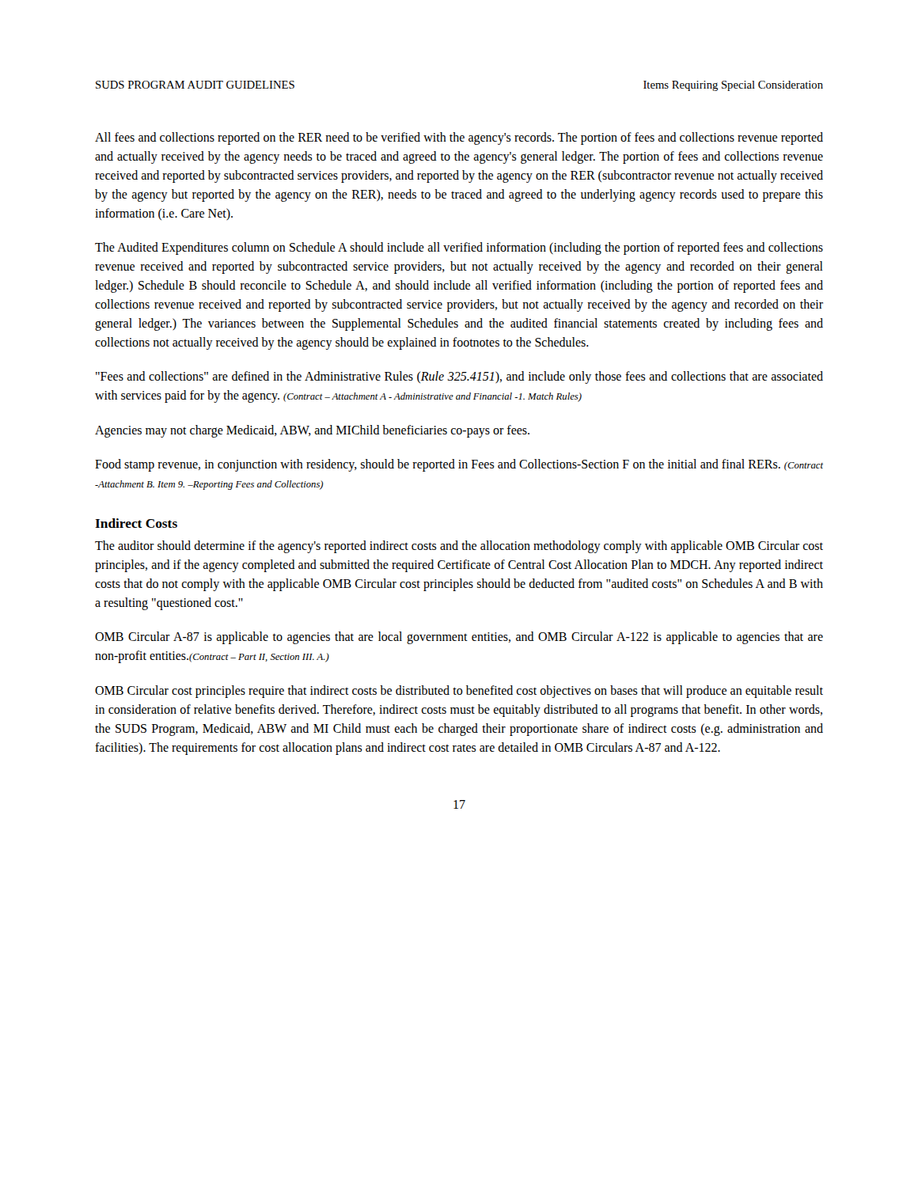SUDS PROGRAM AUDIT GUIDELINES
Items Requiring Special Consideration
All fees and collections reported on the RER need to be verified with the agency's records. The portion of fees and collections revenue reported and actually received by the agency needs to be traced and agreed to the agency's general ledger. The portion of fees and collections revenue received and reported by subcontracted services providers, and reported by the agency on the RER (subcontractor revenue not actually received by the agency but reported by the agency on the RER), needs to be traced and agreed to the underlying agency records used to prepare this information (i.e. Care Net).
The Audited Expenditures column on Schedule A should include all verified information (including the portion of reported fees and collections revenue received and reported by subcontracted service providers, but not actually received by the agency and recorded on their general ledger.) Schedule B should reconcile to Schedule A, and should include all verified information (including the portion of reported fees and collections revenue received and reported by subcontracted service providers, but not actually received by the agency and recorded on their general ledger.) The variances between the Supplemental Schedules and the audited financial statements created by including fees and collections not actually received by the agency should be explained in footnotes to the Schedules.
"Fees and collections" are defined in the Administrative Rules (Rule 325.4151), and include only those fees and collections that are associated with services paid for by the agency. (Contract – Attachment A - Administrative and Financial -1. Match Rules)
Agencies may not charge Medicaid, ABW, and MIChild beneficiaries co-pays or fees.
Food stamp revenue, in conjunction with residency, should be reported in Fees and Collections-Section F on the initial and final RERs. (Contract -Attachment B. Item 9. –Reporting Fees and Collections)
Indirect Costs
The auditor should determine if the agency's reported indirect costs and the allocation methodology comply with applicable OMB Circular cost principles, and if the agency completed and submitted the required Certificate of Central Cost Allocation Plan to MDCH. Any reported indirect costs that do not comply with the applicable OMB Circular cost principles should be deducted from "audited costs" on Schedules A and B with a resulting "questioned cost."
OMB Circular A-87 is applicable to agencies that are local government entities, and OMB Circular A-122 is applicable to agencies that are non-profit entities.(Contract – Part II, Section III. A.)
OMB Circular cost principles require that indirect costs be distributed to benefited cost objectives on bases that will produce an equitable result in consideration of relative benefits derived. Therefore, indirect costs must be equitably distributed to all programs that benefit. In other words, the SUDS Program, Medicaid, ABW and MI Child must each be charged their proportionate share of indirect costs (e.g. administration and facilities). The requirements for cost allocation plans and indirect cost rates are detailed in OMB Circulars A-87 and A-122.
17